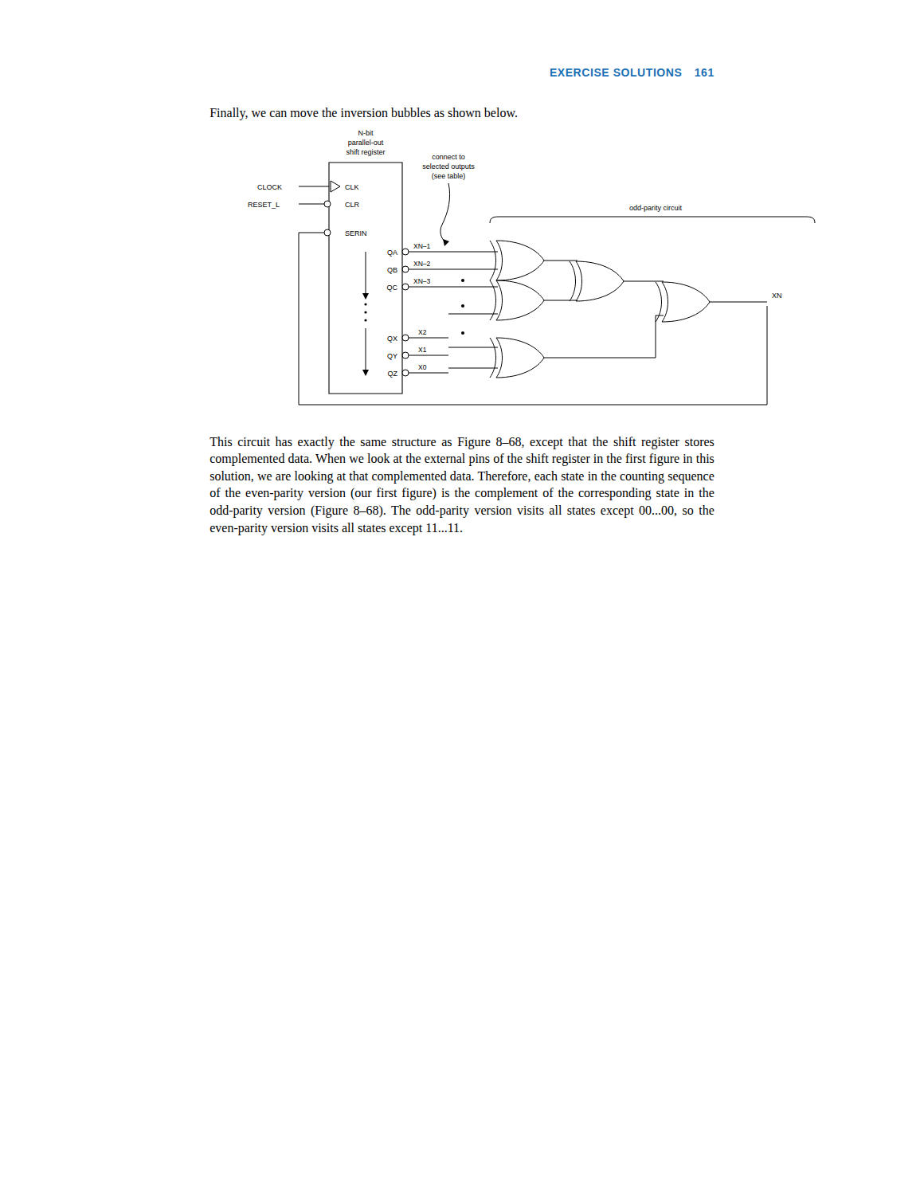EXERCISE SOLUTIONS 161
Finally, we can move the inversion bubbles as shown below.
N-bit parallel-out shift register with odd-parity feedback circuit Block diagram: an N-bit parallel-out shift register with CLK, CLR and SERIN inputs and outputs QA, QB, QC through QX, QY, QZ. Selected outputs labeled XN-1, XN-2, XN-3, X2, X1, X0 feed an odd-parity circuit built from XOR gates whose output XN is fed back to the SERIN input. N-bit parallel-out shift register connect to selected outputs (see table) odd-parity circuit CLOCK CLK RESET_L CLR SERIN QA XN–1 QB XN–2 QC XN–3 QX X2 QY X1 QZ X0 XN
This circuit has exactly the same structure as Figure 8–68, except that the shift register stores complemented data. When we look at the external pins of the shift register in the first figure in this solution, we are looking at that complemented data. Therefore, each state in the counting sequence of the even-parity version (our first figure) is the complement of the corresponding state in the odd-parity version (Figure 8–68). The odd-parity version visits all states except 00...00, so the even-parity version visits all states except 11...11.